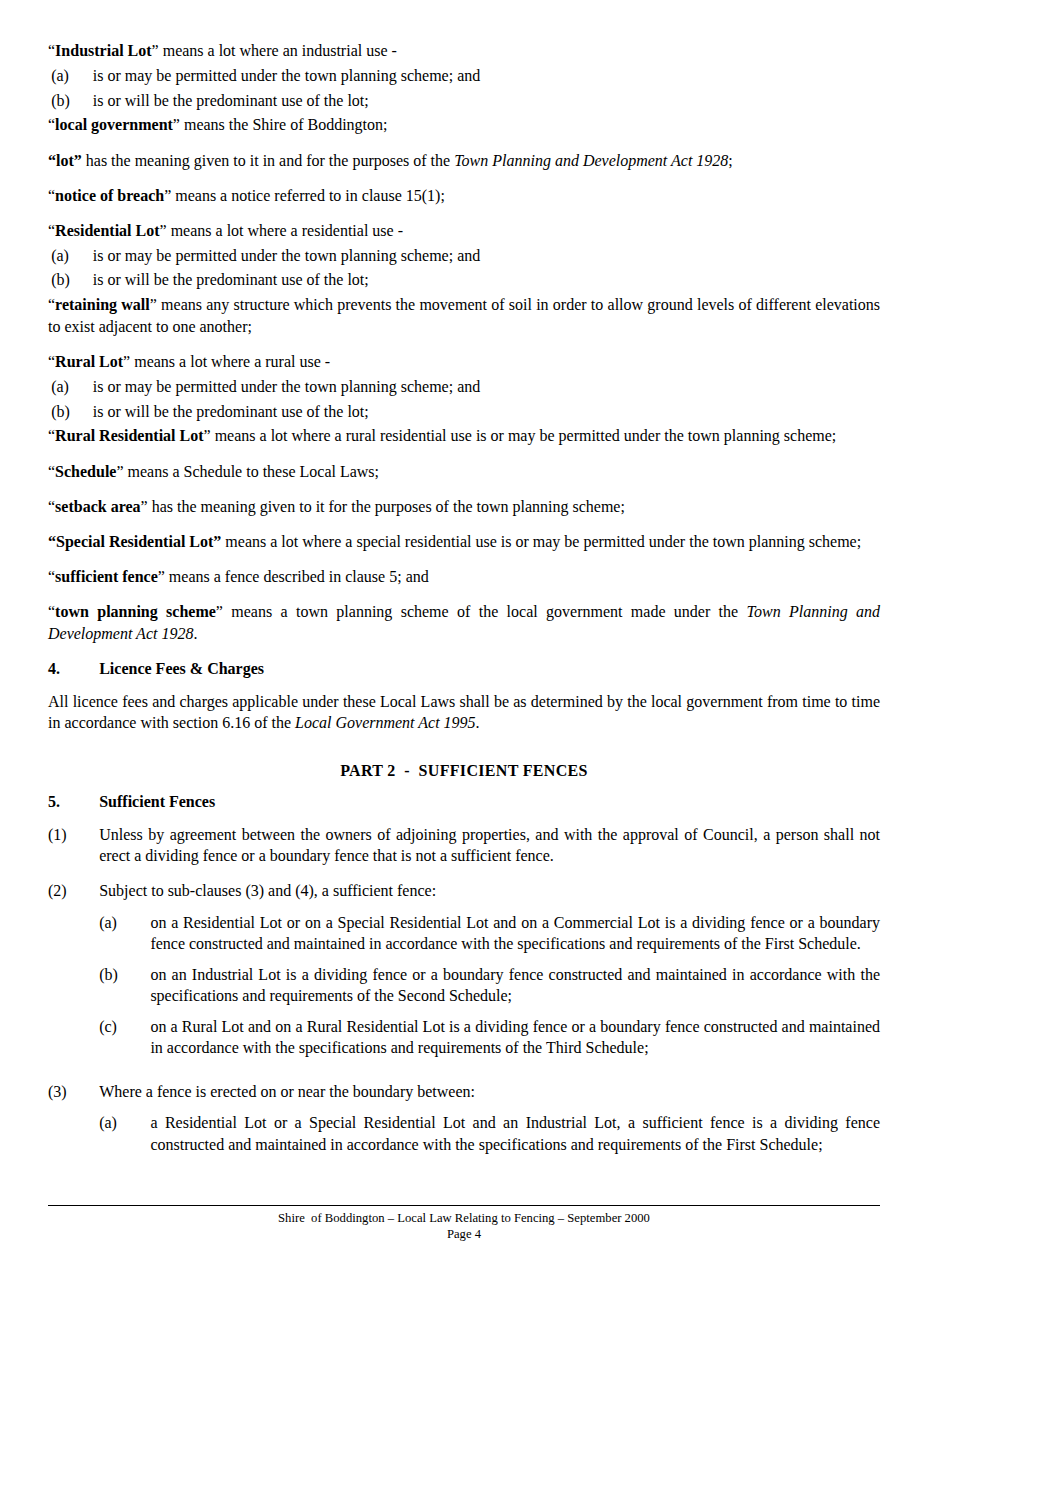“Industrial Lot” means a lot where an industrial use -
(a)
is or may be permitted under the town planning scheme; and
(b)
is or will be the predominant use of the lot;
“local government” means the Shire of Boddington;
“lot” has the meaning given to it in and for the purposes of the Town Planning and Development Act 1928;
“notice of breach” means a notice referred to in clause 15(1);
“Residential Lot” means a lot where a residential use -
(a)
is or may be permitted under the town planning scheme; and
(b)
is or will be the predominant use of the lot;
“retaining wall” means any structure which prevents the movement of soil in order to allow ground levels of different elevations to exist adjacent to one another;
“Rural Lot” means a lot where a rural use -
(a)
is or may be permitted under the town planning scheme; and
(b)
is or will be the predominant use of the lot;
“Rural Residential Lot” means a lot where a rural residential use is or may be permitted under the town planning scheme;
“Schedule” means a Schedule to these Local Laws;
“setback area” has the meaning given to it for the purposes of the town planning scheme;
“Special Residential Lot” means a lot where a special residential use is or may be permitted under the town planning scheme;
“sufficient fence” means a fence described in clause 5; and
“town planning scheme” means a town planning scheme of the local government made under the Town Planning and Development Act 1928.
4.
Licence Fees & Charges
All licence fees and charges applicable under these Local Laws shall be as determined by the local government from time to time in accordance with section 6.16 of the Local Government Act 1995.
PART 2 - SUFFICIENT FENCES
5.
Sufficient Fences
(1)
Unless by agreement between the owners of adjoining properties, and with the approval of Council, a person shall not erect a dividing fence or a boundary fence that is not a sufficient fence.
(2)
Subject to sub-clauses (3) and (4), a sufficient fence:
(a)
on a Residential Lot or on a Special Residential Lot and on a Commercial Lot is a dividing fence or a boundary fence constructed and maintained in accordance with the specifications and requirements of the First Schedule.
(b)
on an Industrial Lot is a dividing fence or a boundary fence constructed and maintained in accordance with the specifications and requirements of the Second Schedule;
(c)
on a Rural Lot and on a Rural Residential Lot is a dividing fence or a boundary fence constructed and maintained in accordance with the specifications and requirements of the Third Schedule;
(3)
Where a fence is erected on or near the boundary between:
(a)
a Residential Lot or a Special Residential Lot and an Industrial Lot, a sufficient fence is a dividing fence constructed and maintained in accordance with the specifications and requirements of the First Schedule;
Shire of Boddington – Local Law Relating to Fencing – September 2000
Page 4